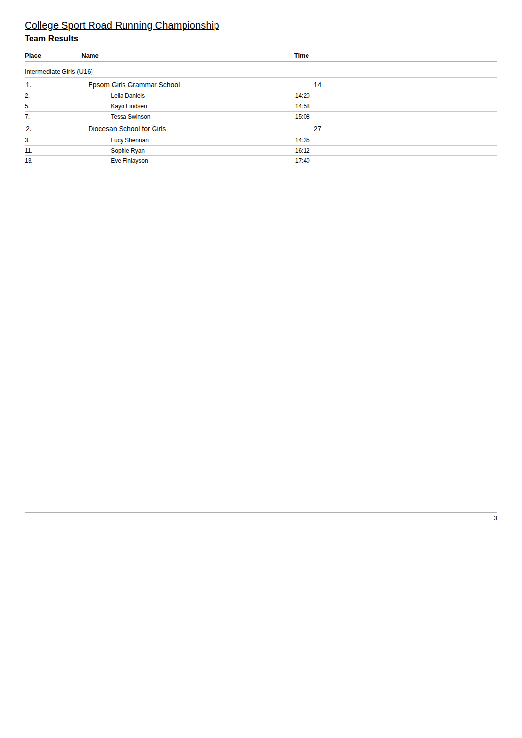College Sport Road Running Championship
Team Results
| Place | Name | Time |
| --- | --- | --- |
| Intermediate Girls (U16) |
| 1. | Epsom Girls Grammar School | 14 |
| 2. | Leila Daniels | 14:20 |
| 5. | Kayo Findsen | 14:58 |
| 7. | Tessa Swinson | 15:08 |
| 2. | Diocesan School for Girls | 27 |
| 3. | Lucy Shennan | 14:35 |
| 11. | Sophie Ryan | 16:12 |
| 13. | Eve Finlayson | 17:40 |
3